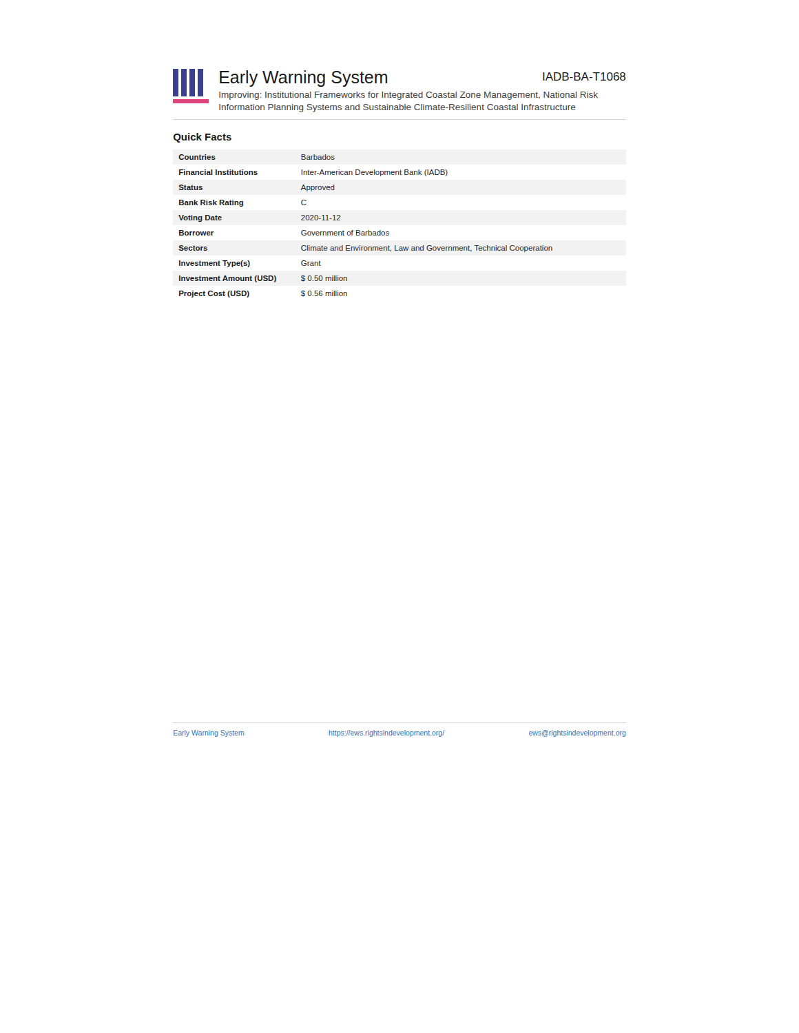Early Warning System
Improving: Institutional Frameworks for Integrated Coastal Zone Management, National Risk Information Planning Systems and Sustainable Climate-Resilient Coastal Infrastructure
IADB-BA-T1068
Quick Facts
| Countries | Barbados |
| Financial Institutions | Inter-American Development Bank (IADB) |
| Status | Approved |
| Bank Risk Rating | C |
| Voting Date | 2020-11-12 |
| Borrower | Government of Barbados |
| Sectors | Climate and Environment, Law and Government, Technical Cooperation |
| Investment Type(s) | Grant |
| Investment Amount (USD) | $ 0.50 million |
| Project Cost (USD) | $ 0.56 million |
Early Warning System
https://ews.rightsindevelopment.org/
ews@rightsindevelopment.org